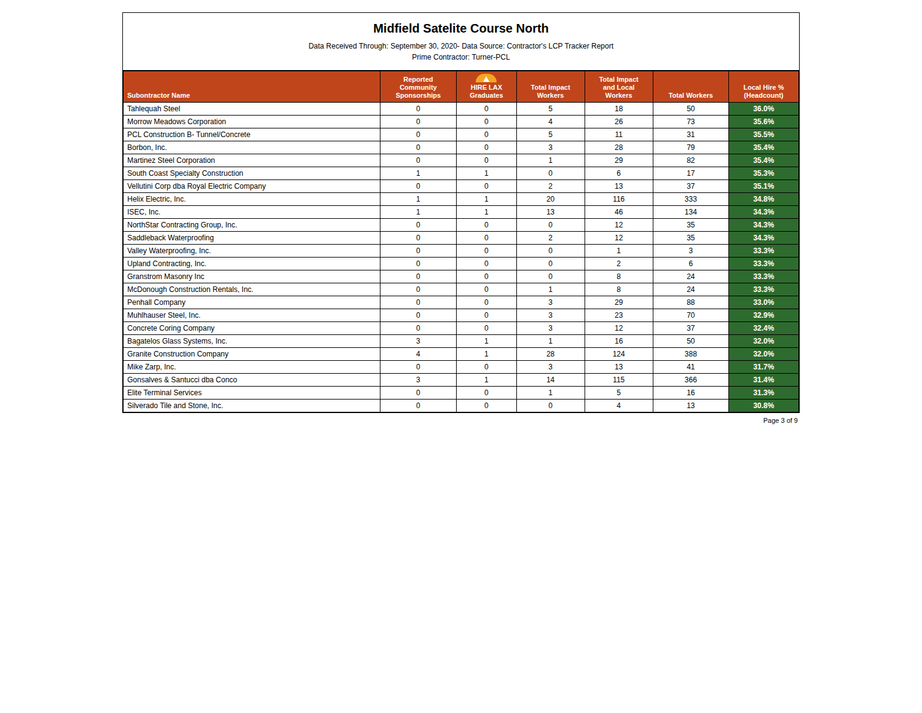Midfield Satelite Course North
Data Received Through: September 30, 2020- Data Source: Contractor's LCP Tracker Report
Prime Contractor: Turner-PCL
| Subontractor Name | Reported Community Sponsorships | HIRE LAX Graduates | Total Impact Workers | Total Impact and Local Workers | Total Workers | Local Hire % (Headcount) |
| --- | --- | --- | --- | --- | --- | --- |
| Tahlequah Steel | 0 | 0 | 5 | 18 | 50 | 36.0% |
| Morrow Meadows Corporation | 0 | 0 | 4 | 26 | 73 | 35.6% |
| PCL Construction B- Tunnel/Concrete | 0 | 0 | 5 | 11 | 31 | 35.5% |
| Borbon, Inc. | 0 | 0 | 3 | 28 | 79 | 35.4% |
| Martinez Steel Corporation | 0 | 0 | 1 | 29 | 82 | 35.4% |
| South Coast Specialty Construction | 1 | 1 | 0 | 6 | 17 | 35.3% |
| Vellutini Corp dba Royal Electric Company | 0 | 0 | 2 | 13 | 37 | 35.1% |
| Helix Electric, Inc. | 1 | 1 | 20 | 116 | 333 | 34.8% |
| ISEC, Inc. | 1 | 1 | 13 | 46 | 134 | 34.3% |
| NorthStar Contracting Group, Inc. | 0 | 0 | 0 | 12 | 35 | 34.3% |
| Saddleback Waterproofing | 0 | 0 | 2 | 12 | 35 | 34.3% |
| Valley Waterproofing, Inc. | 0 | 0 | 0 | 1 | 3 | 33.3% |
| Upland Contracting, Inc. | 0 | 0 | 0 | 2 | 6 | 33.3% |
| Granstrom Masonry Inc | 0 | 0 | 0 | 8 | 24 | 33.3% |
| McDonough Construction Rentals, Inc. | 0 | 0 | 1 | 8 | 24 | 33.3% |
| Penhall Company | 0 | 0 | 3 | 29 | 88 | 33.0% |
| Muhlhauser Steel, Inc. | 0 | 0 | 3 | 23 | 70 | 32.9% |
| Concrete Coring Company | 0 | 0 | 3 | 12 | 37 | 32.4% |
| Bagatelos Glass Systems, Inc. | 3 | 1 | 1 | 16 | 50 | 32.0% |
| Granite Construction Company | 4 | 1 | 28 | 124 | 388 | 32.0% |
| Mike Zarp, Inc. | 0 | 0 | 3 | 13 | 41 | 31.7% |
| Gonsalves & Santucci dba Conco | 3 | 1 | 14 | 115 | 366 | 31.4% |
| Elite Terminal Services | 0 | 0 | 1 | 5 | 16 | 31.3% |
| Silverado Tile and Stone, Inc. | 0 | 0 | 0 | 4 | 13 | 30.8% |
Page 3 of 9